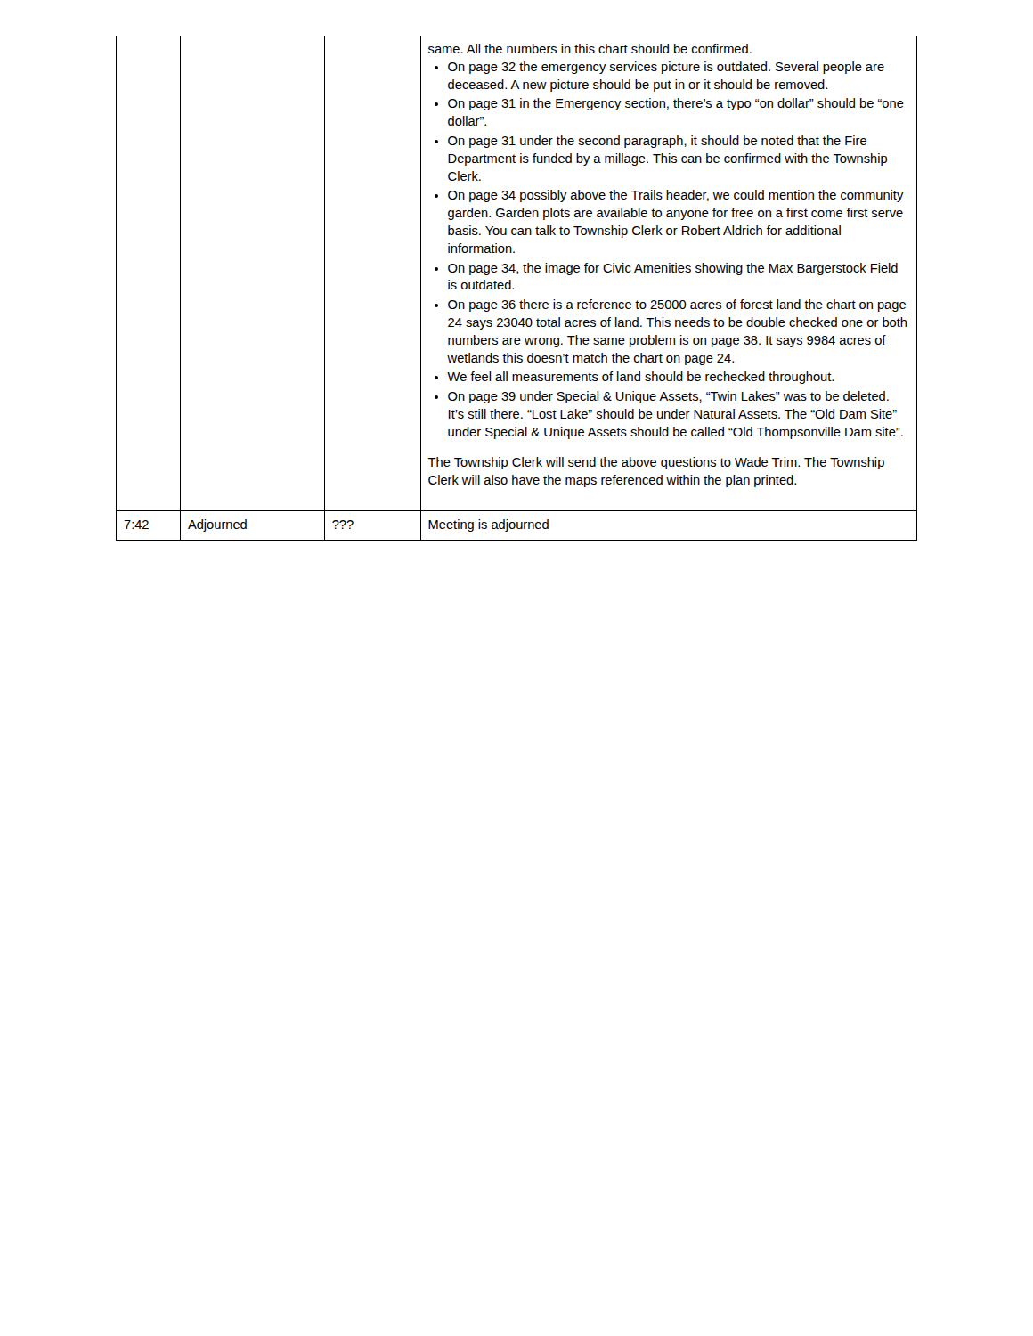| | | | same. All the numbers in this chart should be confirmed. On page 32 the emergency services picture is outdated. Several people are deceased. A new picture should be put in or it should be removed. On page 31 in the Emergency section, there’s a typo “on dollar” should be “one dollar”. On page 31 under the second paragraph, it should be noted that the Fire Department is funded by a millage. This can be confirmed with the Township Clerk. On page 34 possibly above the Trails header, we could mention the community garden. Garden plots are available to anyone for free on a first come first serve basis. You can talk to Township Clerk or Robert Aldrich for additional information. On page 34, the image for Civic Amenities showing the Max Bargerstock Field is outdated. On page 36 there is a reference to 25000 acres of forest land the chart on page 24 says 23040 total acres of land. This needs to be double checked one or both numbers are wrong. The same problem is on page 38. It says 9984 acres of wetlands this doesn’t match the chart on page 24. We feel all measurements of land should be rechecked throughout. On page 39 under Special & Unique Assets, “Twin Lakes” was to be deleted. It’s still there. “Lost Lake” should be under Natural Assets. The “Old Dam Site” under Special & Unique Assets should be called “Old Thompsonville Dam site”. The Township Clerk will send the above questions to Wade Trim. The Township Clerk will also have the maps referenced within the plan printed. |
| 7:42 | Adjourned | ??? | Meeting is adjourned |